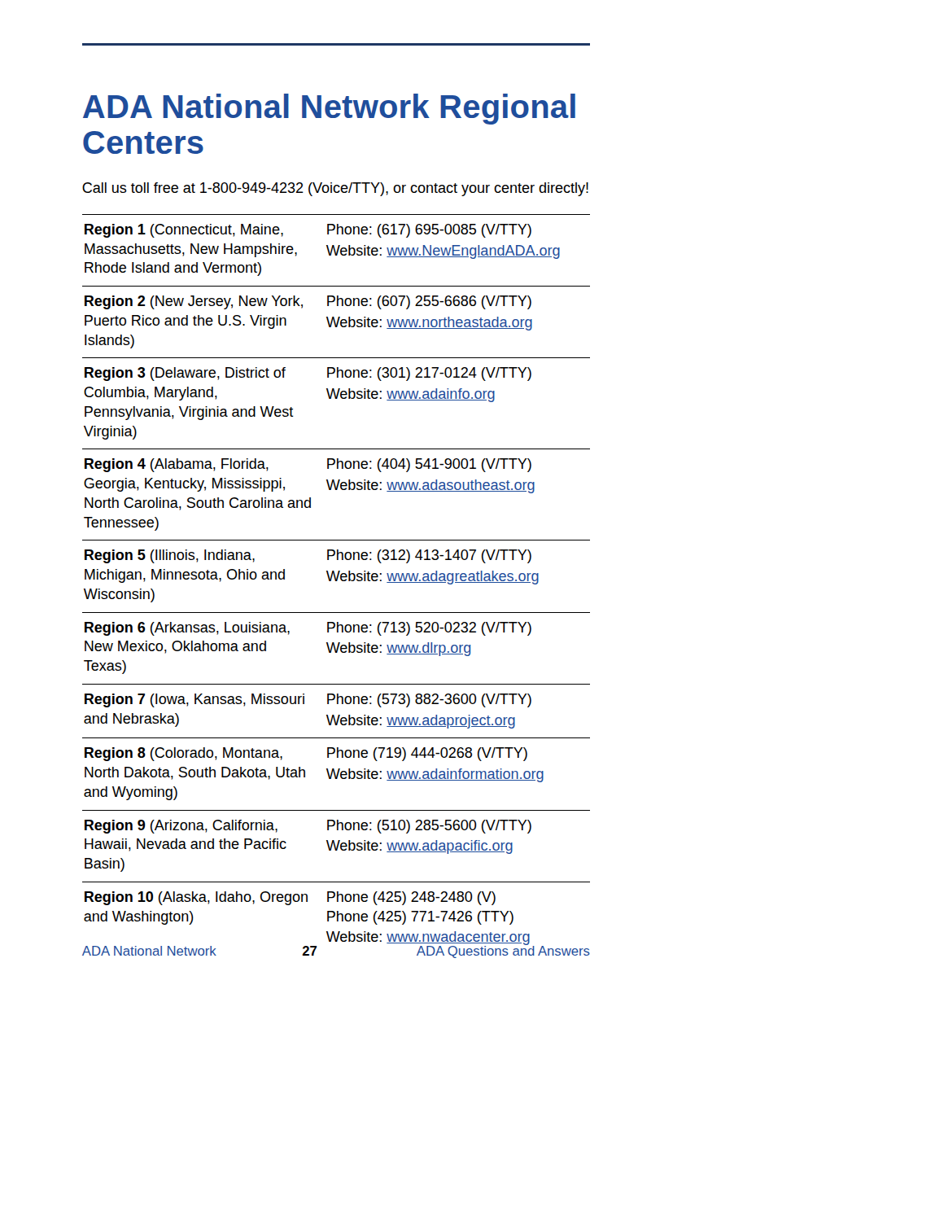ADA National Network Regional Centers
Call us toll free at 1-800-949-4232 (Voice/TTY), or contact your center directly!
| Region 1 (Connecticut, Maine, Massachusetts, New Hampshire, Rhode Island and Vermont) | Phone: (617) 695-0085 (V/TTY) Website: www.NewEnglandADA.org |
| Region 2 (New Jersey, New York, Puerto Rico and the U.S. Virgin Islands) | Phone: (607) 255-6686 (V/TTY) Website: www.northeastada.org |
| Region 3 (Delaware, District of Columbia, Maryland, Pennsylvania, Virginia and West Virginia) | Phone: (301) 217-0124 (V/TTY) Website: www.adainfo.org |
| Region 4 (Alabama, Florida, Georgia, Kentucky, Mississippi, North Carolina, South Carolina and Tennessee) | Phone: (404) 541-9001 (V/TTY) Website: www.adasoutheast.org |
| Region 5 (Illinois, Indiana, Michigan, Minnesota, Ohio and Wisconsin) | Phone: (312) 413-1407 (V/TTY) Website: www.adagreatlakes.org |
| Region 6 (Arkansas, Louisiana, New Mexico, Oklahoma and Texas) | Phone: (713) 520-0232 (V/TTY) Website: www.dlrp.org |
| Region 7 (Iowa, Kansas, Missouri and Nebraska) | Phone: (573) 882-3600 (V/TTY) Website: www.adaproject.org |
| Region 8 (Colorado, Montana, North Dakota, South Dakota, Utah and Wyoming) | Phone (719) 444-0268 (V/TTY) Website: www.adainformation.org |
| Region 9 (Arizona, California, Hawaii, Nevada and the Pacific Basin) | Phone: (510) 285-5600 (V/TTY) Website: www.adapacific.org |
| Region 10 (Alaska, Idaho, Oregon and Washington) | Phone (425) 248-2480 (V) Phone (425) 771-7426 (TTY) Website: www.nwadacenter.org |
ADA National Network 27 ADA Questions and Answers